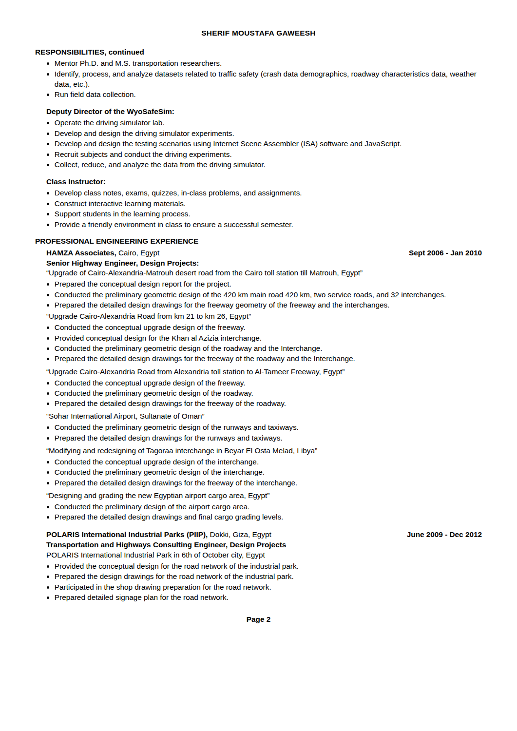SHERIF MOUSTAFA GAWEESH
RESPONSIBILITIES, continued
Mentor Ph.D. and M.S. transportation researchers.
Identify, process, and analyze datasets related to traffic safety (crash data demographics, roadway characteristics data, weather data, etc.).
Run field data collection.
Deputy Director of the WyoSafeSim:
Operate the driving simulator lab.
Develop and design the driving simulator experiments.
Develop and design the testing scenarios using Internet Scene Assembler (ISA) software and JavaScript.
Recruit subjects and conduct the driving experiments.
Collect, reduce, and analyze the data from the driving simulator.
Class Instructor:
Develop class notes, exams, quizzes, in-class problems, and assignments.
Construct interactive learning materials.
Support students in the learning process.
Provide a friendly environment in class to ensure a successful semester.
PROFESSIONAL ENGINEERING EXPERIENCE
HAMZA Associates, Cairo, Egypt Sept 2006 - Jan 2010
Senior Highway Engineer, Design Projects:
“Upgrade of Cairo-Alexandria-Matrouh desert road from the Cairo toll station till Matrouh, Egypt”
Prepared the conceptual design report for the project.
Conducted the preliminary geometric design of the 420 km main road 420 km, two service roads, and 32 interchanges.
Prepared the detailed design drawings for the freeway geometry of the freeway and the interchanges.
“Upgrade Cairo-Alexandria Road from km 21 to km 26, Egypt”
Conducted the conceptual upgrade design of the freeway.
Provided conceptual design for the Khan al Azizia interchange.
Conducted the preliminary geometric design of the roadway and the Interchange.
Prepared the detailed design drawings for the freeway of the roadway and the Interchange.
“Upgrade Cairo-Alexandria Road from Alexandria toll station to Al-Tameer Freeway, Egypt”
Conducted the conceptual upgrade design of the freeway.
Conducted the preliminary geometric design of the roadway.
Prepared the detailed design drawings for the freeway of the roadway.
“Sohar International Airport, Sultanate of Oman”
Conducted the preliminary geometric design of the runways and taxiways.
Prepared the detailed design drawings for the runways and taxiways.
“Modifying and redesigning of Tagoraa interchange in Beyar El Osta Melad, Libya”
Conducted the conceptual upgrade design of the interchange.
Conducted the preliminary geometric design of the interchange.
Prepared the detailed design drawings for the freeway of the interchange.
“Designing and grading the new Egyptian airport cargo area, Egypt”
Conducted the preliminary design of the airport cargo area.
Prepared the detailed design drawings and final cargo grading levels.
POLARIS International Industrial Parks (PIIP), Dokki, Giza, Egypt June 2009 - Dec 2012
Transportation and Highways Consulting Engineer, Design Projects
POLARIS International Industrial Park in 6th of October city, Egypt
Provided the conceptual design for the road network of the industrial park.
Prepared the design drawings for the road network of the industrial park.
Participated in the shop drawing preparation for the road network.
Prepared detailed signage plan for the road network.
Page 2